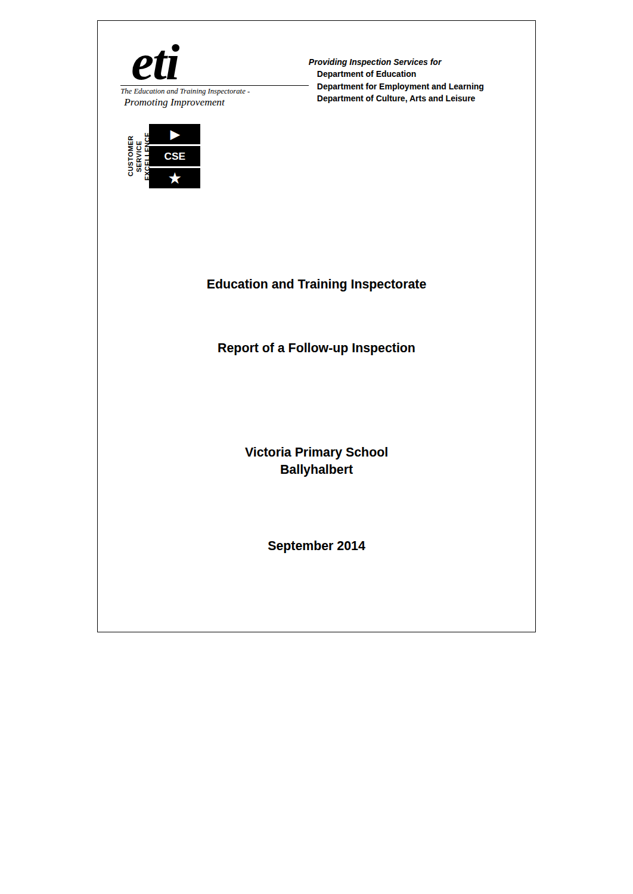eti
The Education and Training Inspectorate -
Promoting Improvement
Providing Inspection Services for
Department of Education
Department for Employment and Learning
Department of Culture, Arts and Leisure
CUSTOMER SERVICE EXCELLENCE
CSE
Education and Training Inspectorate
Report of a Follow-up Inspection
Victoria Primary School
Ballyhalbert
September 2014